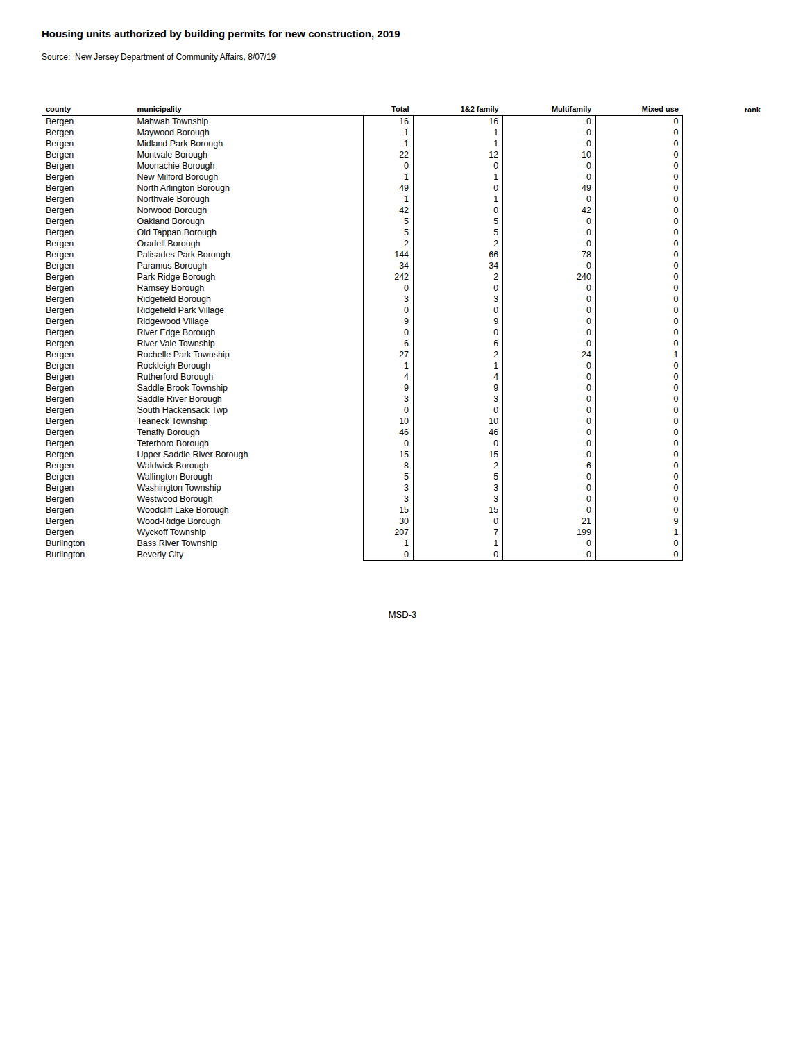Housing units authorized by building permits for new construction, 2019
Source: New Jersey Department of Community Affairs, 8/07/19
| county | municipality | Total | 1&2 family | Multifamily | Mixed use | | rank |
| --- | --- | --- | --- | --- | --- | --- | --- |
| Bergen | Mahwah Township | 16 | 16 | 0 | 0 | | |
| Bergen | Maywood Borough | 1 | 1 | 0 | 0 | | |
| Bergen | Midland Park Borough | 1 | 1 | 0 | 0 | | |
| Bergen | Montvale Borough | 22 | 12 | 10 | 0 | | |
| Bergen | Moonachie Borough | 0 | 0 | 0 | 0 | | |
| Bergen | New Milford Borough | 1 | 1 | 0 | 0 | | |
| Bergen | North Arlington Borough | 49 | 0 | 49 | 0 | | |
| Bergen | Northvale Borough | 1 | 1 | 0 | 0 | | |
| Bergen | Norwood Borough | 42 | 0 | 42 | 0 | | |
| Bergen | Oakland Borough | 5 | 5 | 0 | 0 | | |
| Bergen | Old Tappan Borough | 5 | 5 | 0 | 0 | | |
| Bergen | Oradell Borough | 2 | 2 | 0 | 0 | | |
| Bergen | Palisades Park Borough | 144 | 66 | 78 | 0 | | |
| Bergen | Paramus Borough | 34 | 34 | 0 | 0 | | |
| Bergen | Park Ridge Borough | 242 | 2 | 240 | 0 | | |
| Bergen | Ramsey Borough | 0 | 0 | 0 | 0 | | |
| Bergen | Ridgefield Borough | 3 | 3 | 0 | 0 | | |
| Bergen | Ridgefield Park Village | 0 | 0 | 0 | 0 | | |
| Bergen | Ridgewood Village | 9 | 9 | 0 | 0 | | |
| Bergen | River Edge Borough | 0 | 0 | 0 | 0 | | |
| Bergen | River Vale Township | 6 | 6 | 0 | 0 | | |
| Bergen | Rochelle Park Township | 27 | 2 | 24 | 1 | | |
| Bergen | Rockleigh Borough | 1 | 1 | 0 | 0 | | |
| Bergen | Rutherford Borough | 4 | 4 | 0 | 0 | | |
| Bergen | Saddle Brook Township | 9 | 9 | 0 | 0 | | |
| Bergen | Saddle River Borough | 3 | 3 | 0 | 0 | | |
| Bergen | South Hackensack Twp | 0 | 0 | 0 | 0 | | |
| Bergen | Teaneck Township | 10 | 10 | 0 | 0 | | |
| Bergen | Tenafly Borough | 46 | 46 | 0 | 0 | | |
| Bergen | Teterboro Borough | 0 | 0 | 0 | 0 | | |
| Bergen | Upper Saddle River Borough | 15 | 15 | 0 | 0 | | |
| Bergen | Waldwick Borough | 8 | 2 | 6 | 0 | | |
| Bergen | Wallington Borough | 5 | 5 | 0 | 0 | | |
| Bergen | Washington Township | 3 | 3 | 0 | 0 | | |
| Bergen | Westwood Borough | 3 | 3 | 0 | 0 | | |
| Bergen | Woodcliff Lake Borough | 15 | 15 | 0 | 0 | | |
| Bergen | Wood-Ridge Borough | 30 | 0 | 21 | 9 | | |
| Bergen | Wyckoff Township | 207 | 7 | 199 | 1 | | |
| Burlington | Bass River Township | 1 | 1 | 0 | 0 | | |
| Burlington | Beverly City | 0 | 0 | 0 | 0 | | |
MSD-3